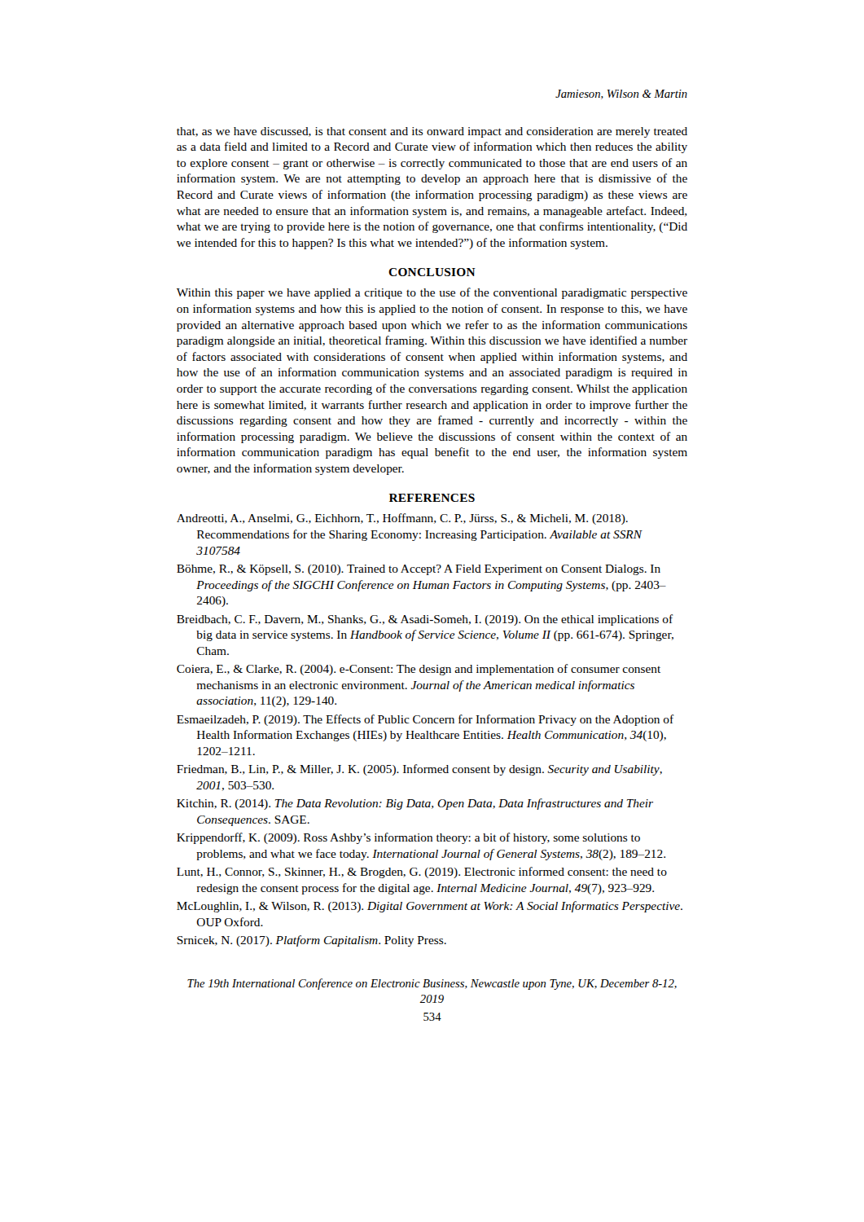Jamieson, Wilson & Martin
that, as we have discussed, is that consent and its onward impact and consideration are merely treated as a data field and limited to a Record and Curate view of information which then reduces the ability to explore consent – grant or otherwise – is correctly communicated to those that are end users of an information system. We are not attempting to develop an approach here that is dismissive of the Record and Curate views of information (the information processing paradigm) as these views are what are needed to ensure that an information system is, and remains, a manageable artefact. Indeed, what we are trying to provide here is the notion of governance, one that confirms intentionality, (“Did we intended for this to happen? Is this what we intended?”) of the information system.
Conclusion
Within this paper we have applied a critique to the use of the conventional paradigmatic perspective on information systems and how this is applied to the notion of consent. In response to this, we have provided an alternative approach based upon which we refer to as the information communications paradigm alongside an initial, theoretical framing. Within this discussion we have identified a number of factors associated with considerations of consent when applied within information systems, and how the use of an information communication systems and an associated paradigm is required in order to support the accurate recording of the conversations regarding consent. Whilst the application here is somewhat limited, it warrants further research and application in order to improve further the discussions regarding consent and how they are framed - currently and incorrectly - within the information processing paradigm. We believe the discussions of consent within the context of an information communication paradigm has equal benefit to the end user, the information system owner, and the information system developer.
References
Andreotti, A., Anselmi, G., Eichhorn, T., Hoffmann, C. P., Jürss, S., & Micheli, M. (2018). Recommendations for the Sharing Economy: Increasing Participation. Available at SSRN 3107584
Böhme, R., & Köpsell, S. (2010). Trained to Accept? A Field Experiment on Consent Dialogs. In Proceedings of the SIGCHI Conference on Human Factors in Computing Systems, (pp. 2403–2406).
Breidbach, C. F., Davern, M., Shanks, G., & Asadi-Someh, I. (2019). On the ethical implications of big data in service systems. In Handbook of Service Science, Volume II (pp. 661-674). Springer, Cham.
Coiera, E., & Clarke, R. (2004). e-Consent: The design and implementation of consumer consent mechanisms in an electronic environment. Journal of the American medical informatics association, 11(2), 129-140.
Esmaeilzadeh, P. (2019). The Effects of Public Concern for Information Privacy on the Adoption of Health Information Exchanges (HIEs) by Healthcare Entities. Health Communication, 34(10), 1202–1211.
Friedman, B., Lin, P., & Miller, J. K. (2005). Informed consent by design. Security and Usability, 2001, 503–530.
Kitchin, R. (2014). The Data Revolution: Big Data, Open Data, Data Infrastructures and Their Consequences. SAGE.
Krippendorff, K. (2009). Ross Ashby’s information theory: a bit of history, some solutions to problems, and what we face today. International Journal of General Systems, 38(2), 189–212.
Lunt, H., Connor, S., Skinner, H., & Brogden, G. (2019). Electronic informed consent: the need to redesign the consent process for the digital age. Internal Medicine Journal, 49(7), 923–929.
McLoughlin, I., & Wilson, R. (2013). Digital Government at Work: A Social Informatics Perspective. OUP Oxford.
Srnicek, N. (2017). Platform Capitalism. Polity Press.
The 19th International Conference on Electronic Business, Newcastle upon Tyne, UK, December 8-12, 2019
534